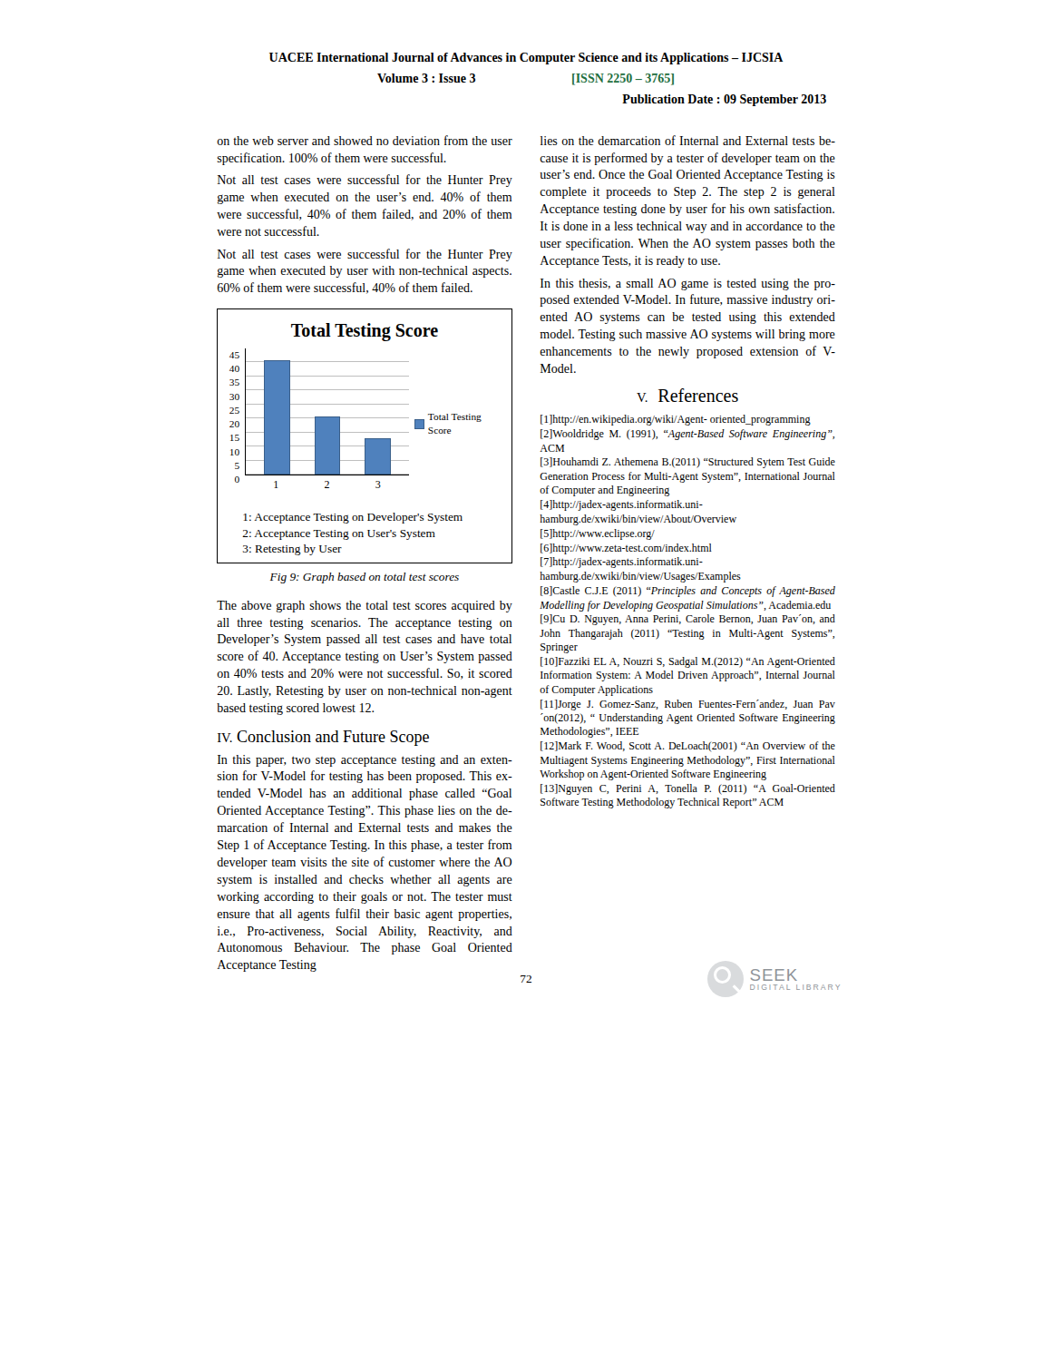UACEE International Journal of Advances in Computer Science and its Applications – IJCSIA
Volume 3 : Issue 3 [ISSN 2250 – 3765]
Publication Date : 09 September 2013
on the web server and showed no deviation from the user specification. 100% of them were successful.
Not all test cases were successful for the Hunter Prey game when executed on the user’s end. 40% of them were successful, 40% of them failed, and 20% of them were not successful.
Not all test cases were successful for the Hunter Prey game when executed by user with non-technical aspects. 60% of them were successful, 40% of them failed.
Total Testing Score
45 40 35 30 25 20 15 10 5 0
123
Total Testing Score
1: Acceptance Testing on Developer's System
2: Acceptance Testing on User's System
3: Retesting by User
Fig 9: Graph based on total test scores
The above graph shows the total test scores acquired by all three testing scenarios. The acceptance testing on Developer’s System passed all test cases and have total score of 40. Acceptance testing on User’s System passed on 40% tests and 20% were not successful. So, it scored 20. Lastly, Retesting by user on non-technical non-agent based testing scored lowest 12.
IV. Conclusion and Future Scope
In this paper, two step acceptance testing and an extension for V-Model for testing has been proposed. This extended V-Model has an additional phase called “Goal Oriented Acceptance Testing”. This phase lies on the demarcation of Internal and External tests and makes the Step 1 of Acceptance Testing. In this phase, a tester from developer team visits the site of customer where the AO system is installed and checks whether all agents are working according to their goals or not. The tester must ensure that all agents fulfil their basic agent properties, i.e., Pro-activeness, Social Ability, Reactivity, and Autonomous Behaviour. The phase Goal Oriented Acceptance Testing
lies on the demarcation of Internal and External tests because it is performed by a tester of developer team on the user’s end. Once the Goal Oriented Acceptance Testing is complete it proceeds to Step 2. The step 2 is general Acceptance testing done by user for his own satisfaction. It is done in a less technical way and in accordance to the user specification. When the AO system passes both the Acceptance Tests, it is ready to use.
In this thesis, a small AO game is tested using the proposed extended V-Model. In future, massive industry oriented AO systems can be tested using this extended model. Testing such massive AO systems will bring more enhancements to the newly proposed extension of V-Model.
V. References
[1]http://en.wikipedia.org/wiki/Agent- oriented_programming
[2]Wooldridge M. (1991), “Agent-Based Software Engineering”, ACM
[3]Houhamdi Z. Athemena B.(2011) “Structured Sytem Test Guide Generation Process for Multi-Agent System”, International Journal of Computer and Engineering
[4]http://jadex-agents.informatik.uni-
hamburg.de/xwiki/bin/view/About/Overview
[5]http://www.eclipse.org/
[6]http://www.zeta-test.com/index.html
[7]http://jadex-agents.informatik.uni-
hamburg.de/xwiki/bin/view/Usages/Examples
[8]Castle C.J.E (2011) “Principles and Concepts of Agent-Based Modelling for Developing Geospatial Simulations”, Academia.edu
[9]Cu D. Nguyen, Anna Perini, Carole Bernon, Juan Pav´on, and John Thangarajah (2011) “Testing in Multi-Agent Systems”, Springer
[10]Fazziki EL A, Nouzri S, Sadgal M.(2012) “An Agent-Oriented Information System: A Model Driven Approach”, Internal Journal of Computer Applications
[11]Jorge J. Gomez-Sanz, Ruben Fuentes-Fern´andez, Juan Pav´on(2012), “ Understanding Agent Oriented Software Engineering Methodologies”, IEEE
[12]Mark F. Wood, Scott A. DeLoach(2001) “An Overview of the Multiagent Systems Engineering Methodology”, First International Workshop on Agent-Oriented Software Engineering
[13]Nguyen C, Perini A, Tonella P. (2011) “A Goal-Oriented Software Testing Methodology Technical Report” ACM
72
SEEK
DIGITAL LIBRARY